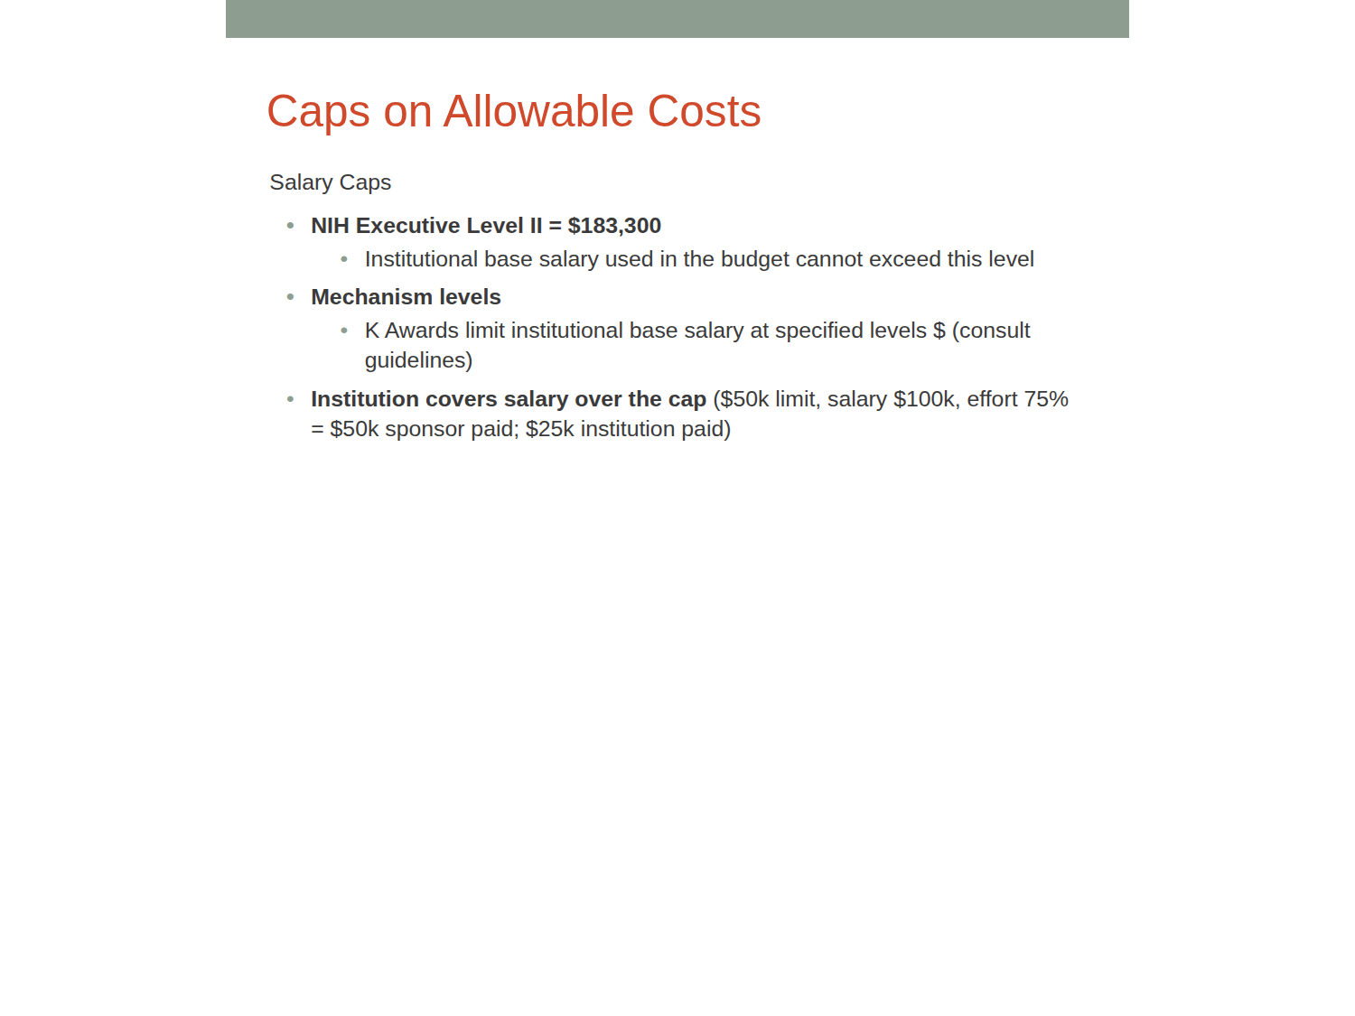Caps on Allowable Costs
Salary Caps
NIH Executive Level II = $183,300
Institutional base salary used in the budget cannot exceed this level
Mechanism levels
K Awards limit institutional base salary at specified levels $ (consult guidelines)
Institution covers salary over the cap ($50k limit, salary $100k, effort 75% = $50k sponsor paid; $25k institution paid)